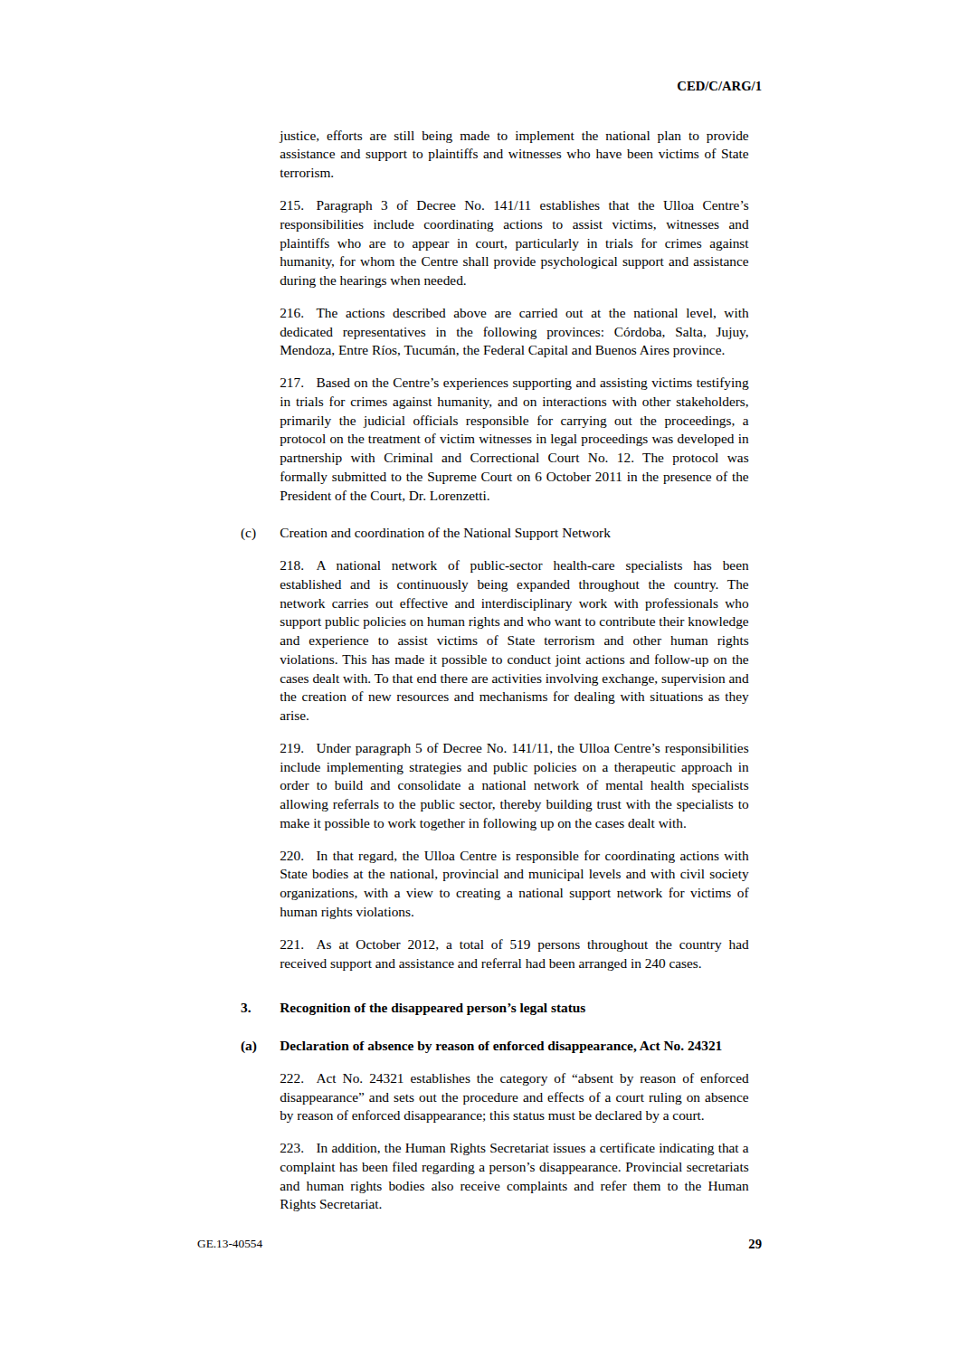CED/C/ARG/1
justice, efforts are still being made to implement the national plan to provide assistance and support to plaintiffs and witnesses who have been victims of State terrorism.
215. Paragraph 3 of Decree No. 141/11 establishes that the Ulloa Centre’s responsibilities include coordinating actions to assist victims, witnesses and plaintiffs who are to appear in court, particularly in trials for crimes against humanity, for whom the Centre shall provide psychological support and assistance during the hearings when needed.
216. The actions described above are carried out at the national level, with dedicated representatives in the following provinces: Córdoba, Salta, Jujuy, Mendoza, Entre Ríos, Tucumán, the Federal Capital and Buenos Aires province.
217. Based on the Centre’s experiences supporting and assisting victims testifying in trials for crimes against humanity, and on interactions with other stakeholders, primarily the judicial officials responsible for carrying out the proceedings, a protocol on the treatment of victim witnesses in legal proceedings was developed in partnership with Criminal and Correctional Court No. 12. The protocol was formally submitted to the Supreme Court on 6 October 2011 in the presence of the President of the Court, Dr. Lorenzetti.
(c) Creation and coordination of the National Support Network
218. A national network of public-sector health-care specialists has been established and is continuously being expanded throughout the country. The network carries out effective and interdisciplinary work with professionals who support public policies on human rights and who want to contribute their knowledge and experience to assist victims of State terrorism and other human rights violations. This has made it possible to conduct joint actions and follow-up on the cases dealt with. To that end there are activities involving exchange, supervision and the creation of new resources and mechanisms for dealing with situations as they arise.
219. Under paragraph 5 of Decree No. 141/11, the Ulloa Centre’s responsibilities include implementing strategies and public policies on a therapeutic approach in order to build and consolidate a national network of mental health specialists allowing referrals to the public sector, thereby building trust with the specialists to make it possible to work together in following up on the cases dealt with.
220. In that regard, the Ulloa Centre is responsible for coordinating actions with State bodies at the national, provincial and municipal levels and with civil society organizations, with a view to creating a national support network for victims of human rights violations.
221. As at October 2012, a total of 519 persons throughout the country had received support and assistance and referral had been arranged in 240 cases.
3. Recognition of the disappeared person’s legal status
(a) Declaration of absence by reason of enforced disappearance, Act No. 24321
222. Act No. 24321 establishes the category of “absent by reason of enforced disappearance” and sets out the procedure and effects of a court ruling on absence by reason of enforced disappearance; this status must be declared by a court.
223. In addition, the Human Rights Secretariat issues a certificate indicating that a complaint has been filed regarding a person’s disappearance. Provincial secretariats and human rights bodies also receive complaints and refer them to the Human Rights Secretariat.
GE.13-40554 29